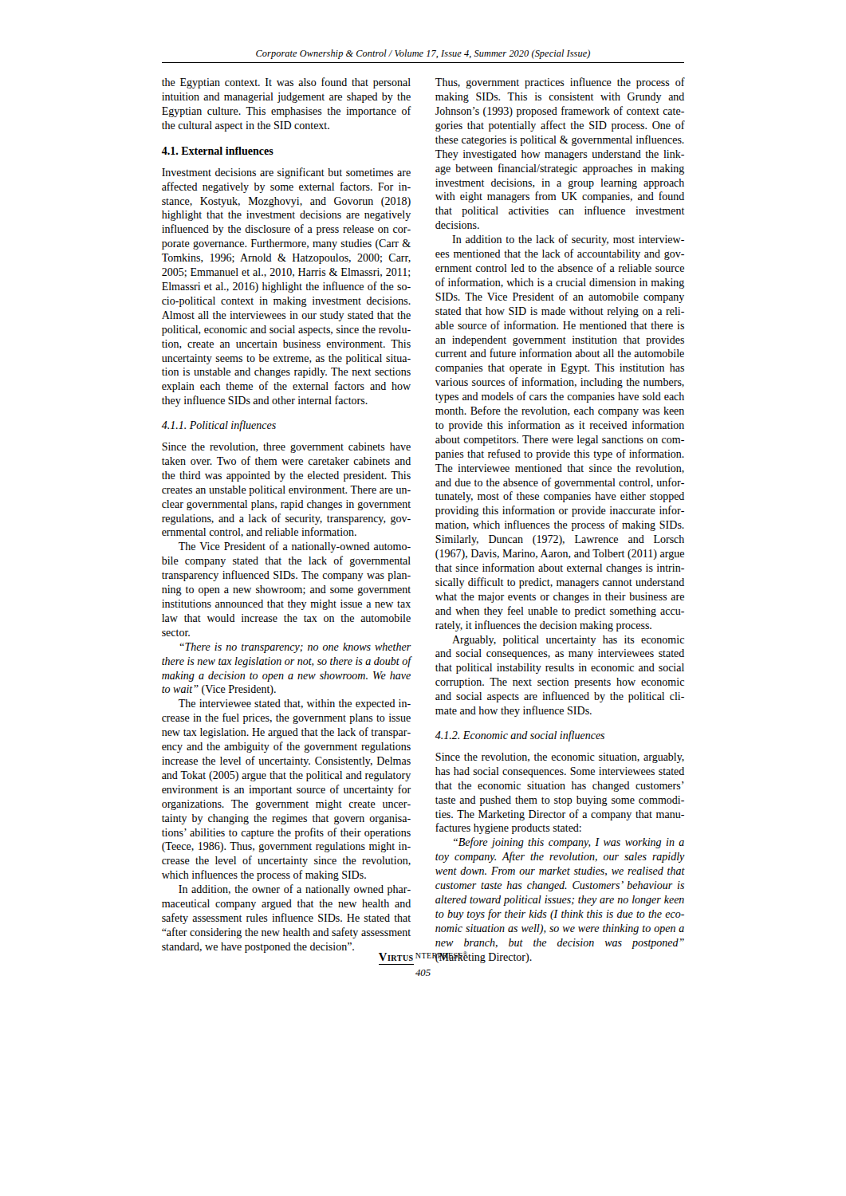Corporate Ownership & Control / Volume 17, Issue 4, Summer 2020 (Special Issue)
the Egyptian context. It was also found that personal intuition and managerial judgement are shaped by the Egyptian culture. This emphasises the importance of the cultural aspect in the SID context.
4.1. External influences
Investment decisions are significant but sometimes are affected negatively by some external factors. For instance, Kostyuk, Mozghovyi, and Govorun (2018) highlight that the investment decisions are negatively influenced by the disclosure of a press release on corporate governance. Furthermore, many studies (Carr & Tomkins, 1996; Arnold & Hatzopoulos, 2000; Carr, 2005; Emmanuel et al., 2010, Harris & Elmassri, 2011; Elmassri et al., 2016) highlight the influence of the socio-political context in making investment decisions. Almost all the interviewees in our study stated that the political, economic and social aspects, since the revolution, create an uncertain business environment. This uncertainty seems to be extreme, as the political situation is unstable and changes rapidly. The next sections explain each theme of the external factors and how they influence SIDs and other internal factors.
4.1.1. Political influences
Since the revolution, three government cabinets have taken over. Two of them were caretaker cabinets and the third was appointed by the elected president. This creates an unstable political environment. There are unclear governmental plans, rapid changes in government regulations, and a lack of security, transparency, governmental control, and reliable information.
The Vice President of a nationally-owned automobile company stated that the lack of governmental transparency influenced SIDs. The company was planning to open a new showroom; and some government institutions announced that they might issue a new tax law that would increase the tax on the automobile sector.
“There is no transparency; no one knows whether there is new tax legislation or not, so there is a doubt of making a decision to open a new showroom. We have to wait” (Vice President).
The interviewee stated that, within the expected increase in the fuel prices, the government plans to issue new tax legislation. He argued that the lack of transparency and the ambiguity of the government regulations increase the level of uncertainty. Consistently, Delmas and Tokat (2005) argue that the political and regulatory environment is an important source of uncertainty for organizations. The government might create uncertainty by changing the regimes that govern organisations’ abilities to capture the profits of their operations (Teece, 1986). Thus, government regulations might increase the level of uncertainty since the revolution, which influences the process of making SIDs.
In addition, the owner of a nationally owned pharmaceutical company argued that the new health and safety assessment rules influence SIDs. He stated that “after considering the new health and safety assessment standard, we have postponed the decision”.
Thus, government practices influence the process of making SIDs. This is consistent with Grundy and Johnson’s (1993) proposed framework of context categories that potentially affect the SID process. One of these categories is political & governmental influences. They investigated how managers understand the linkage between financial/strategic approaches in making investment decisions, in a group learning approach with eight managers from UK companies, and found that political activities can influence investment decisions.
In addition to the lack of security, most interviewees mentioned that the lack of accountability and government control led to the absence of a reliable source of information, which is a crucial dimension in making SIDs. The Vice President of an automobile company stated that how SID is made without relying on a reliable source of information. He mentioned that there is an independent government institution that provides current and future information about all the automobile companies that operate in Egypt. This institution has various sources of information, including the numbers, types and models of cars the companies have sold each month. Before the revolution, each company was keen to provide this information as it received information about competitors. There were legal sanctions on companies that refused to provide this type of information. The interviewee mentioned that since the revolution, and due to the absence of governmental control, unfortunately, most of these companies have either stopped providing this information or provide inaccurate information, which influences the process of making SIDs. Similarly, Duncan (1972), Lawrence and Lorsch (1967), Davis, Marino, Aaron, and Tolbert (2011) argue that since information about external changes is intrinsically difficult to predict, managers cannot understand what the major events or changes in their business are and when they feel unable to predict something accurately, it influences the decision making process.
Arguably, political uncertainty has its economic and social consequences, as many interviewees stated that political instability results in economic and social corruption. The next section presents how economic and social aspects are influenced by the political climate and how they influence SIDs.
4.1.2. Economic and social influences
Since the revolution, the economic situation, arguably, has had social consequences. Some interviewees stated that the economic situation has changed customers’ taste and pushed them to stop buying some commodities. The Marketing Director of a company that manufactures hygiene products stated:
“Before joining this company, I was working in a toy company. After the revolution, our sales rapidly went down. From our market studies, we realised that customer taste has changed. Customers’ behaviour is altered toward political issues; they are no longer keen to buy toys for their kids (I think this is due to the economic situation as well), so we were thinking to open a new branch, but the decision was postponed” (Marketing Director).
Virtus NTERPRESS®
405